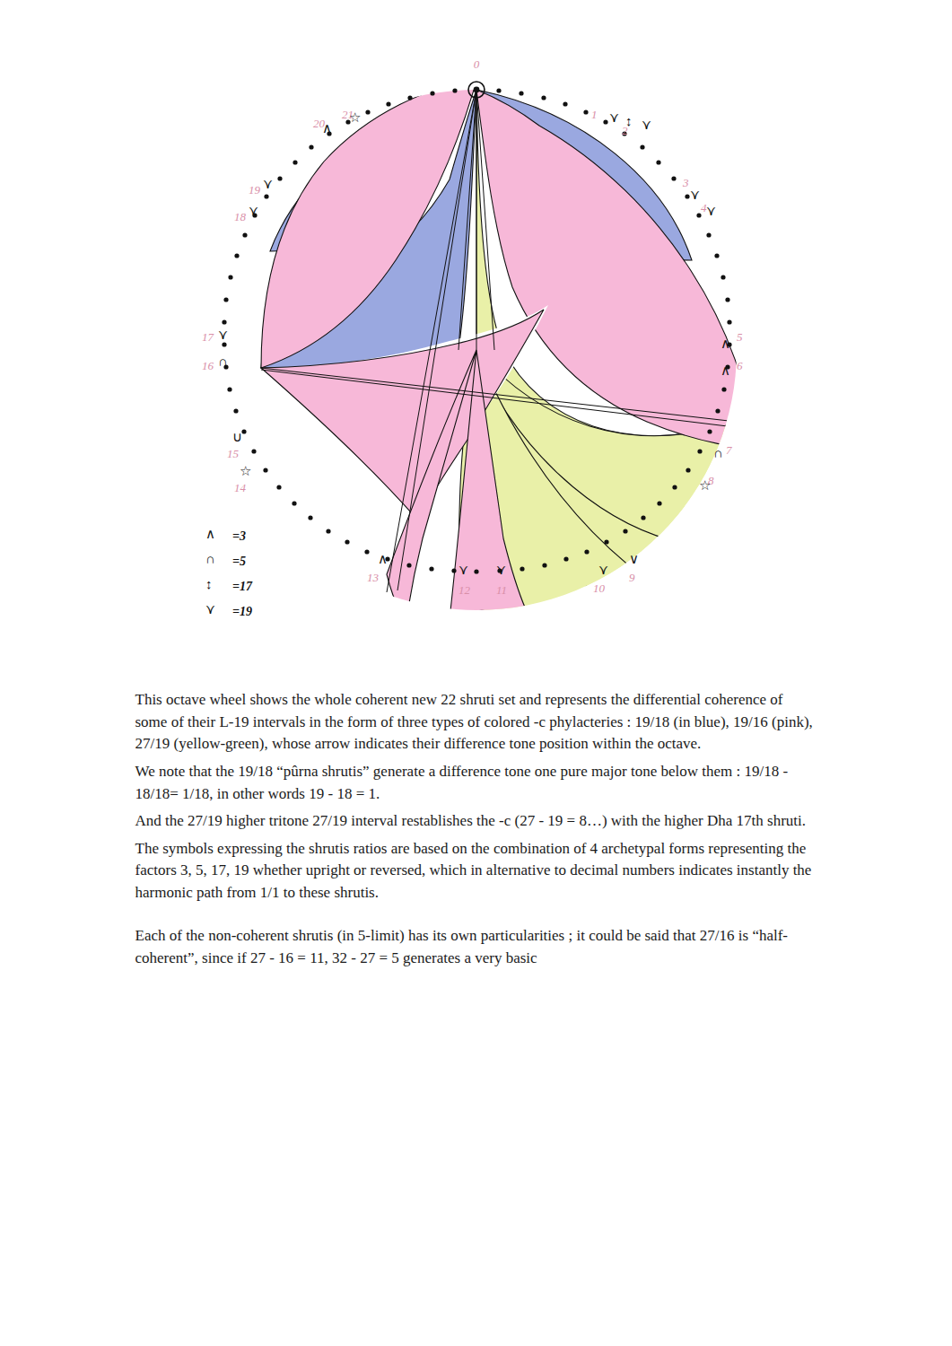0 1 2 3 4 5 6 7 8 9 10 11 12 13 14 15 16 17 18 19 20 21 ⋎ ↕ ⋎ ⋎ ⋎ ∧ ∧ ∩ ☆ ∨ ⋎ ⋎ ⋎ ∧ ☆ ∪ ∩ ⋎ ⋎ ⋎ ∧ ☆ ∧ =3 ∩ =5 ↕ =17 ⋎ =19
This octave wheel shows the whole coherent new 22 shruti set and represents the differential coherence of some of their L-19 intervals in the form of three types of colored -c phylacteries : 19/18 (in blue), 19/16 (pink), 27/19 (yellow-green), whose arrow indicates their difference tone position within the octave.
We note that the 19/18 “pûrna shrutis” generate a difference tone one pure major tone below them : 19/18 - 18/18= 1/18, in other words 19 - 18 = 1.
And the 27/19 higher tritone 27/19 interval restablishes the -c (27 - 19 = 8…) with the higher Dha 17th shruti.
The symbols expressing the shrutis ratios are based on the combination of 4 archetypal forms representing the factors 3, 5, 17, 19 whether upright or reversed, which in alternative to decimal numbers indicates instantly the harmonic path from 1/1 to these shrutis.
Each of the non-coherent shrutis (in 5-limit) has its own particularities ; it could be said that 27/16 is “half-coherent”, since if 27 - 16 = 11, 32 - 27 = 5 generates a very basic